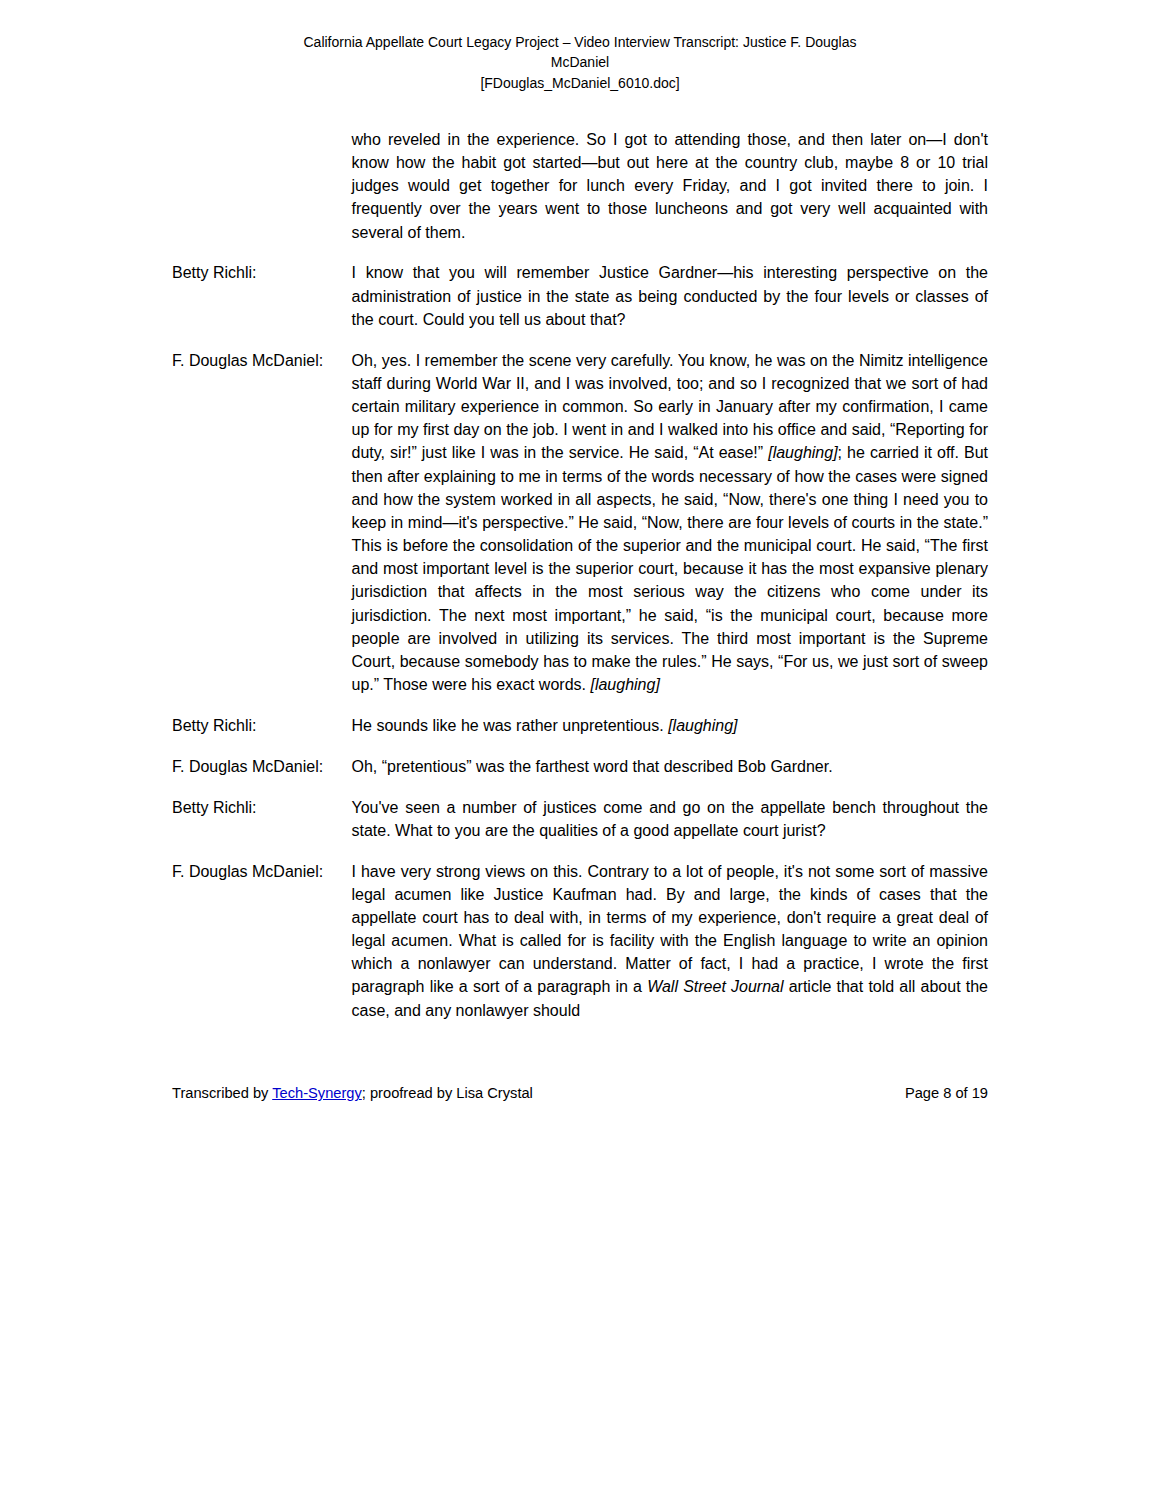California Appellate Court Legacy Project – Video Interview Transcript: Justice F. Douglas McDaniel [FDouglas_McDaniel_6010.doc]
| | who reveled in the experience. So I got to attending those, and then later on—I don't know how the habit got started—but out here at the country club, maybe 8 or 10 trial judges would get together for lunch every Friday, and I got invited there to join. I frequently over the years went to those luncheons and got very well acquainted with several of them. |
| Betty Richli: | I know that you will remember Justice Gardner—his interesting perspective on the administration of justice in the state as being conducted by the four levels or classes of the court. Could you tell us about that? |
| F. Douglas McDaniel: | Oh, yes. I remember the scene very carefully. You know, he was on the Nimitz intelligence staff during World War II, and I was involved, too; and so I recognized that we sort of had certain military experience in common. So early in January after my confirmation, I came up for my first day on the job. I went in and I walked into his office and said, “Reporting for duty, sir!” just like I was in the service. He said, “At ease!” [laughing] ; he carried it off. But then after explaining to me in terms of the words necessary of how the cases were signed and how the system worked in all aspects, he said, “Now, there's one thing I need you to keep in mind—it's perspective.” He said, “Now, there are four levels of courts in the state.” This is before the consolidation of the superior and the municipal court. He said, “The first and most important level is the superior court, because it has the most expansive plenary jurisdiction that affects in the most serious way the citizens who come under its jurisdiction. The next most important,” he said, “is the municipal court, because more people are involved in utilizing its services. The third most important is the Supreme Court, because somebody has to make the rules.” He says, “For us, we just sort of sweep up.” Those were his exact words. [laughing] |
| Betty Richli: | He sounds like he was rather unpretentious. [laughing] |
| F. Douglas McDaniel: | Oh, “pretentious” was the farthest word that described Bob Gardner. |
| Betty Richli: | You've seen a number of justices come and go on the appellate bench throughout the state. What to you are the qualities of a good appellate court jurist? |
| F. Douglas McDaniel: | I have very strong views on this. Contrary to a lot of people, it's not some sort of massive legal acumen like Justice Kaufman had. By and large, the kinds of cases that the appellate court has to deal with, in terms of my experience, don't require a great deal of legal acumen. What is called for is facility with the English language to write an opinion which a nonlawyer can understand. Matter of fact, I had a practice, I wrote the first paragraph like a sort of a paragraph in a Wall Street Journal article that told all about the case, and any nonlawyer should |
Transcribed by Tech-Synergy; proofread by Lisa Crystal Page 8 of 19